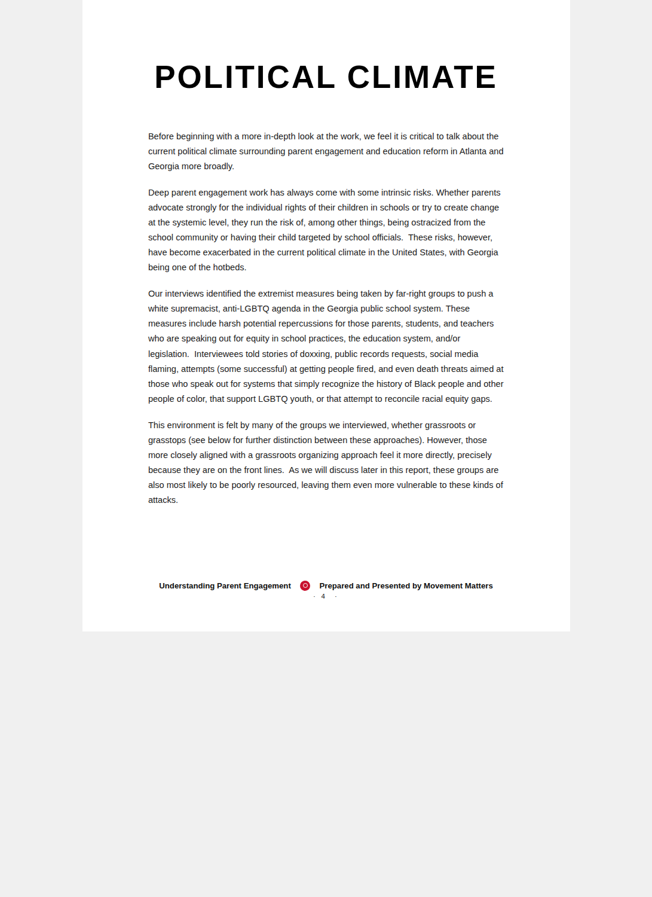Political Climate
Before beginning with a more in-depth look at the work, we feel it is critical to talk about the current political climate surrounding parent engagement and education reform in Atlanta and Georgia more broadly.
Deep parent engagement work has always come with some intrinsic risks. Whether parents advocate strongly for the individual rights of their children in schools or try to create change at the systemic level, they run the risk of, among other things, being ostracized from the school community or having their child targeted by school officials. These risks, however, have become exacerbated in the current political climate in the United States, with Georgia being one of the hotbeds.
Our interviews identified the extremist measures being taken by far-right groups to push a white supremacist, anti-LGBTQ agenda in the Georgia public school system. These measures include harsh potential repercussions for those parents, students, and teachers who are speaking out for equity in school practices, the education system, and/or legislation. Interviewees told stories of doxxing, public records requests, social media flaming, attempts (some successful) at getting people fired, and even death threats aimed at those who speak out for systems that simply recognize the history of Black people and other people of color, that support LGBTQ youth, or that attempt to reconcile racial equity gaps.
This environment is felt by many of the groups we interviewed, whether grassroots or grasstops (see below for further distinction between these approaches). However, those more closely aligned with a grassroots organizing approach feel it more directly, precisely because they are on the front lines. As we will discuss later in this report, these groups are also most likely to be poorly resourced, leaving them even more vulnerable to these kinds of attacks.
Understanding Parent Engagement Prepared and Presented by Movement Matters
· 4 ·